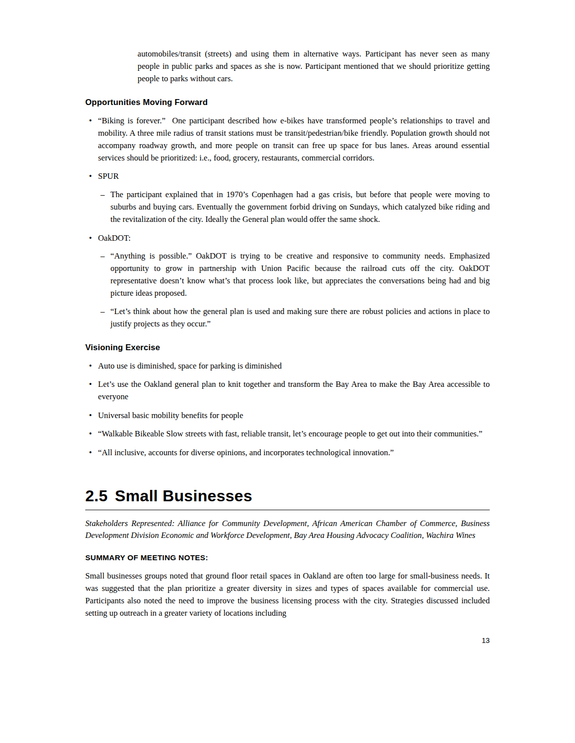automobiles/transit (streets) and using them in alternative ways. Participant has never seen as many people in public parks and spaces as she is now. Participant mentioned that we should prioritize getting people to parks without cars.
Opportunities Moving Forward
“Biking is forever.” One participant described how e-bikes have transformed people’s relationships to travel and mobility. A three mile radius of transit stations must be transit/pedestrian/bike friendly. Population growth should not accompany roadway growth, and more people on transit can free up space for bus lanes. Areas around essential services should be prioritized: i.e., food, grocery, restaurants, commercial corridors.
SPUR
The participant explained that in 1970’s Copenhagen had a gas crisis, but before that people were moving to suburbs and buying cars. Eventually the government forbid driving on Sundays, which catalyzed bike riding and the revitalization of the city. Ideally the General plan would offer the same shock.
OakDOT:
“Anything is possible.” OakDOT is trying to be creative and responsive to community needs. Emphasized opportunity to grow in partnership with Union Pacific because the railroad cuts off the city. OakDOT representative doesn’t know what’s that process look like, but appreciates the conversations being had and big picture ideas proposed.
“Let’s think about how the general plan is used and making sure there are robust policies and actions in place to justify projects as they occur.”
Visioning Exercise
Auto use is diminished, space for parking is diminished
Let’s use the Oakland general plan to knit together and transform the Bay Area to make the Bay Area accessible to everyone
Universal basic mobility benefits for people
“Walkable Bikeable Slow streets with fast, reliable transit, let’s encourage people to get out into their communities.”
“All inclusive, accounts for diverse opinions, and incorporates technological innovation.”
2.5 Small Businesses
Stakeholders Represented: Alliance for Community Development, African American Chamber of Commerce, Business Development Division Economic and Workforce Development, Bay Area Housing Advocacy Coalition, Wachira Wines
SUMMARY OF MEETING NOTES:
Small businesses groups noted that ground floor retail spaces in Oakland are often too large for small-business needs. It was suggested that the plan prioritize a greater diversity in sizes and types of spaces available for commercial use. Participants also noted the need to improve the business licensing process with the city. Strategies discussed included setting up outreach in a greater variety of locations including
13